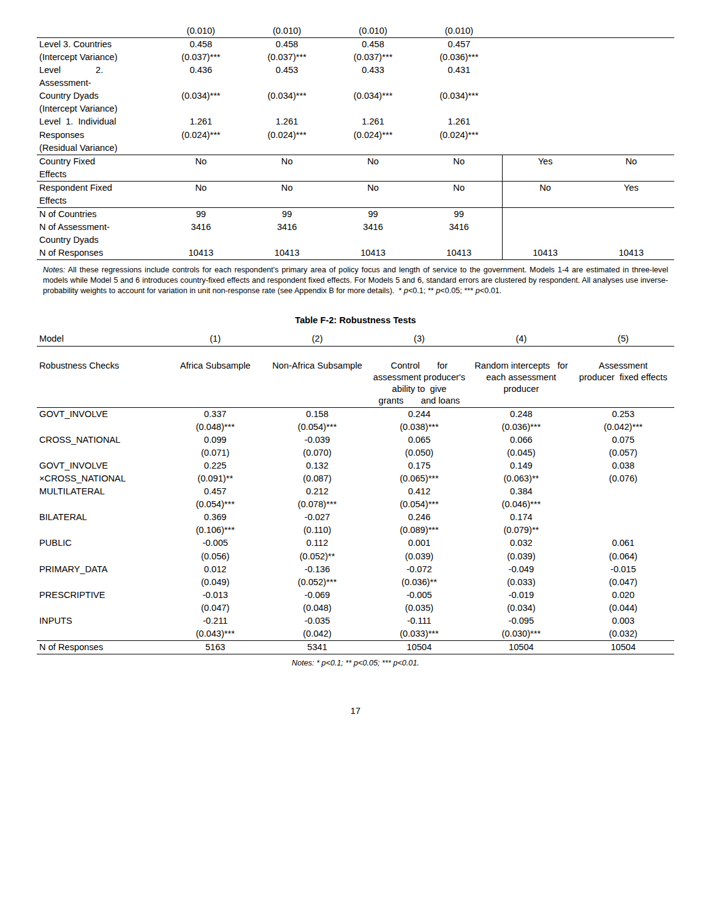| | (0.010) | (0.010) | (0.010) | (0.010) | | |
| Level 3. Countries | 0.458 | 0.458 | 0.458 | 0.457 | | |
| (Intercept Variance) | (0.037)*** | (0.037)*** | (0.037)*** | (0.036)*** | | |
| Level 2. | 0.436 | 0.453 | 0.433 | 0.431 | | |
| Assessment- | | | | | | |
| Country Dyads | (0.034)*** | (0.034)*** | (0.034)*** | (0.034)*** | | |
| (Intercept Variance) | | | | | | |
| Level 1. Individual | 1.261 | 1.261 | 1.261 | 1.261 | | |
| Responses | (0.024)*** | (0.024)*** | (0.024)*** | (0.024)*** | | |
| (Residual Variance) | | | | | | |
| Country Fixed | No | No | No | No | Yes | No |
| Effects | | | | | | |
| Respondent Fixed | No | No | No | No | No | Yes |
| Effects | | | | | | |
| N of Countries | 99 | 99 | 99 | 99 | | |
| N of Assessment- | 3416 | 3416 | 3416 | 3416 | | |
| Country Dyads | | | | | | |
| N of Responses | 10413 | 10413 | 10413 | 10413 | 10413 | 10413 |
Notes: All these regressions include controls for each respondent's primary area of policy focus and length of service to the government. Models 1-4 are estimated in three-level models while Model 5 and 6 introduces country-fixed effects and respondent fixed effects. For Models 5 and 6, standard errors are clustered by respondent. All analyses use inverse-probability weights to account for variation in unit non-response rate (see Appendix B for more details). * p<0.1; ** p<0.05; *** p<0.01.
Table F-2: Robustness Tests
| Model | (1) | (2) | (3) | (4) | (5) |
| Robustness Checks | Africa Subsample | Non-Africa Subsample | Control for assessment producer's ability to give grants and loans | Random intercepts for each assessment producer | Assessment producer fixed effects |
| GOVT_INVOLVE | 0.337 | 0.158 | 0.244 | 0.248 | 0.253 |
| | (0.048)*** | (0.054)*** | (0.038)*** | (0.036)*** | (0.042)*** |
| CROSS_NATIONAL | 0.099 | -0.039 | 0.065 | 0.066 | 0.075 |
| | (0.071) | (0.070) | (0.050) | (0.045) | (0.057) |
| GOVT_INVOLVE | 0.225 | 0.132 | 0.175 | 0.149 | 0.038 |
| ×CROSS_NATIONAL | (0.091)** | (0.087) | (0.065)*** | (0.063)** | (0.076) |
| MULTILATERAL | 0.457 | 0.212 | 0.412 | 0.384 | |
| | (0.054)*** | (0.078)*** | (0.054)*** | (0.046)*** | |
| BILATERAL | 0.369 | -0.027 | 0.246 | 0.174 | |
| | (0.106)*** | (0.110) | (0.089)*** | (0.079)** | |
| PUBLIC | -0.005 | 0.112 | 0.001 | 0.032 | 0.061 |
| | (0.056) | (0.052)** | (0.039) | (0.039) | (0.064) |
| PRIMARY_DATA | 0.012 | -0.136 | -0.072 | -0.049 | -0.015 |
| | (0.049) | (0.052)*** | (0.036)** | (0.033) | (0.047) |
| PRESCRIPTIVE | -0.013 | -0.069 | -0.005 | -0.019 | 0.020 |
| | (0.047) | (0.048) | (0.035) | (0.034) | (0.044) |
| INPUTS | -0.211 | -0.035 | -0.111 | -0.095 | 0.003 |
| | (0.043)*** | (0.042) | (0.033)*** | (0.030)*** | (0.032) |
| N of Responses | 5163 | 5341 | 10504 | 10504 | 10504 |
Notes: * p<0.1; ** p<0.05; *** p<0.01.
17